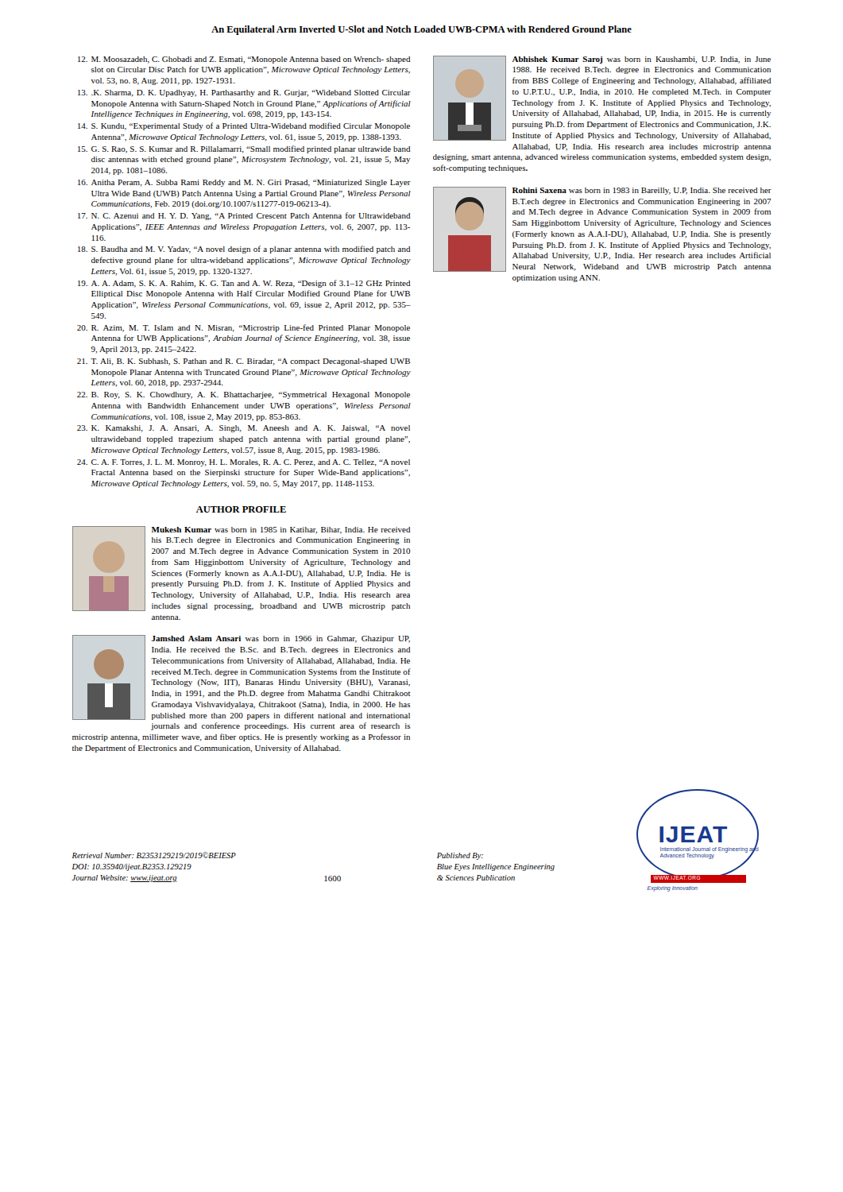An Equilateral Arm Inverted U-Slot and Notch Loaded UWB-CPMA with Rendered Ground Plane
M. Moosazadeh, C. Ghobadi and Z. Esmati, “Monopole Antenna based on Wrench- shaped slot on Circular Disc Patch for UWB application”, Microwave Optical Technology Letters, vol. 53, no. 8, Aug. 2011, pp. 1927-1931.
.K. Sharma, D. K. Upadhyay, H. Parthasarthy and R. Gurjar, “Wideband Slotted Circular Monopole Antenna with Saturn-Shaped Notch in Ground Plane,” Applications of Artificial Intelligence Techniques in Engineering, vol. 698, 2019, pp, 143-154.
S. Kundu, “Experimental Study of a Printed Ultra-Wideband modified Circular Monopole Antenna”, Microwave Optical Technology Letters, vol. 61, issue 5, 2019, pp. 1388-1393.
G. S. Rao, S. S. Kumar and R. Pillalamarri, “Small modified printed planar ultrawide band disc antennas with etched ground plane”, Microsystem Technology, vol. 21, issue 5, May 2014, pp. 1081–1086.
Anitha Peram, A. Subba Rami Reddy and M. N. Giri Prasad, “Miniaturized Single Layer Ultra Wide Band (UWB) Patch Antenna Using a Partial Ground Plane”, Wireless Personal Communications, Feb. 2019 (doi.org/10.1007/s11277-019-06213-4).
N. C. Azenui and H. Y. D. Yang, “A Printed Crescent Patch Antenna for Ultrawideband Applications”, IEEE Antennas and Wireless Propagation Letters, vol. 6, 2007, pp. 113-116.
S. Baudha and M. V. Yadav, “A novel design of a planar antenna with modified patch and defective ground plane for ultra-wideband applications”, Microwave Optical Technology Letters, Vol. 61, issue 5, 2019, pp. 1320-1327.
A. A. Adam, S. K. A. Rahim, K. G. Tan and A. W. Reza, “Design of 3.1–12 GHz Printed Elliptical Disc Monopole Antenna with Half Circular Modified Ground Plane for UWB Application”, Wireless Personal Communications, vol. 69, issue 2, April 2012, pp. 535–549.
R. Azim, M. T. Islam and N. Misran, “Microstrip Line-fed Printed Planar Monopole Antenna for UWB Applications”, Arabian Journal of Science Engineering, vol. 38, issue 9, April 2013, pp. 2415–2422.
T. Ali, B. K. Subhash, S. Pathan and R. C. Biradar, “A compact Decagonal-shaped UWB Monopole Planar Antenna with Truncated Ground Plane”, Microwave Optical Technology Letters, vol. 60, 2018, pp. 2937-2944.
B. Roy, S. K. Chowdhury, A. K. Bhattacharjee, “Symmetrical Hexagonal Monopole Antenna with Bandwidth Enhancement under UWB operations”, Wireless Personal Communications, vol. 108, issue 2, May 2019, pp. 853-863.
K. Kamakshi, J. A. Ansari, A. Singh, M. Aneesh and A. K. Jaiswal, “A novel ultrawideband toppled trapezium shaped patch antenna with partial ground plane”, Microwave Optical Technology Letters, vol.57, issue 8, Aug. 2015, pp. 1983-1986.
C. A. F. Torres, J. L. M. Monroy, H. L. Morales, R. A. C. Perez, and A. C. Tellez, “A novel Fractal Antenna based on the Sierpinski structure for Super Wide-Band applications”, Microwave Optical Technology Letters, vol. 59, no. 5, May 2017, pp. 1148-1153.
AUTHOR PROFILE
Mukesh Kumar was born in 1985 in Katihar, Bihar, India. He received his B.T.ech degree in Electronics and Communication Engineering in 2007 and M.Tech degree in Advance Communication System in 2010 from Sam Higginbottom University of Agriculture, Technology and Sciences (Formerly known as A.A.I-DU), Allahabad, U.P, India. He is presently Pursuing Ph.D. from J. K. Institute of Applied Physics and Technology, University of Allahabad, U.P., India. His research area includes signal processing, broadband and UWB microstrip patch antenna.
Jamshed Aslam Ansari was born in 1966 in Gahmar, Ghazipur UP, India. He received the B.Sc. and B.Tech. degrees in Electronics and Telecommunications from University of Allahabad, Allahabad, India. He received M.Tech. degree in Communication Systems from the Institute of Technology (Now, IIT), Banaras Hindu University (BHU), Varanasi, India, in 1991, and the Ph.D. degree from Mahatma Gandhi Chitrakoot Gramodaya Vishvavidyalaya, Chitrakoot (Satna), India, in 2000. He has published more than 200 papers in different national and international journals and conference proceedings. His current area of research is microstrip antenna, millimeter wave, and fiber optics. He is presently working as a Professor in the Department of Electronics and Communication, University of Allahabad.
Abhishek Kumar Saroj was born in Kaushambi, U.P. India, in June 1988. He received B.Tech. degree in Electronics and Communication from BBS College of Engineering and Technology, Allahabad, affiliated to U.P.T.U., U.P., India, in 2010. He completed M.Tech. in Computer Technology from J. K. Institute of Applied Physics and Technology, University of Allahabad, Allahabad, UP, India, in 2015. He is currently pursuing Ph.D. from Department of Electronics and Communication, J.K. Institute of Applied Physics and Technology, University of Allahabad, Allahabad, UP, India. His research area includes microstrip antenna designing, smart antenna, advanced wireless communication systems, embedded system design, soft-computing techniques.
Rohini Saxena was born in 1983 in Bareilly, U.P, India. She received her B.T.ech degree in Electronics and Communication Engineering in 2007 and M.Tech degree in Advance Communication System in 2009 from Sam Higginbottom University of Agriculture, Technology and Sciences (Formerly known as A.A.I-DU), Allahabad, U.P, India. She is presently Pursuing Ph.D. from J. K. Institute of Applied Physics and Technology, Allahabad University, U.P., India. Her research area includes Artificial Neural Network, Wideband and UWB microstrip Patch antenna optimization using ANN.
Retrieval Number: B2353129219/2019©BEIESP
DOI: 10.35940/ijeat.B2353.129219
Journal Website: www.ijeat.org
1600
Published By:
Blue Eyes Intelligence Engineering
& Sciences Publication
IJEAT
International Journal of Engineering and Advanced Technology
WWW.IJEAT.ORG
Exploring Innovation